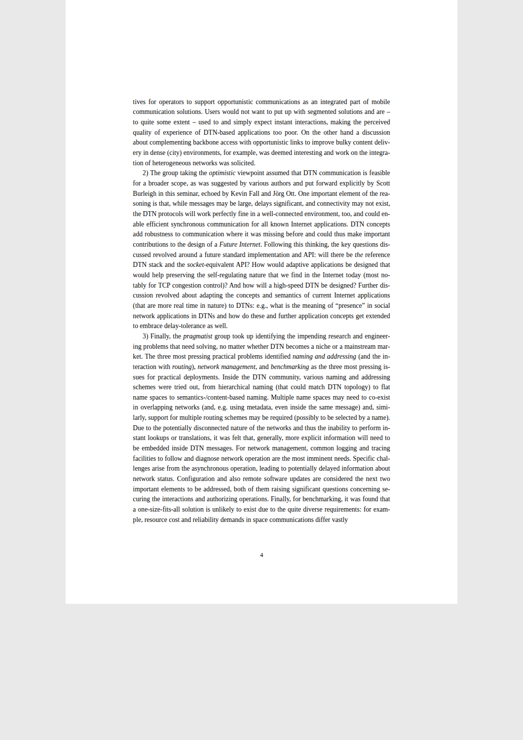tives for operators to support opportunistic communications as an integrated part of mobile communication solutions. Users would not want to put up with segmented solutions and are – to quite some extent – used to and simply expect instant interactions, making the perceived quality of experience of DTN-based applications too poor. On the other hand a discussion about complementing backbone access with opportunistic links to improve bulky content delivery in dense (city) environments, for example, was deemed interesting and work on the integration of heterogeneous networks was solicited.
2) The group taking the optimistic viewpoint assumed that DTN communication is feasible for a broader scope, as was suggested by various authors and put forward explicitly by Scott Burleigh in this seminar, echoed by Kevin Fall and Jörg Ott. One important element of the reasoning is that, while messages may be large, delays significant, and connectivity may not exist, the DTN protocols will work perfectly fine in a well-connected environment, too, and could enable efficient synchronous communication for all known Internet applications. DTN concepts add robustness to communication where it was missing before and could thus make important contributions to the design of a Future Internet. Following this thinking, the key questions discussed revolved around a future standard implementation and API: will there be the reference DTN stack and the socket-equivalent API? How would adaptive applications be designed that would help preserving the self-regulating nature that we find in the Internet today (most notably for TCP congestion control)? And how will a high-speed DTN be designed? Further discussion revolved about adapting the concepts and semantics of current Internet applications (that are more real time in nature) to DTNs: e.g., what is the meaning of “presence” in social network applications in DTNs and how do these and further application concepts get extended to embrace delay-tolerance as well.
3) Finally, the pragmatist group took up identifying the impending research and engineering problems that need solving, no matter whether DTN becomes a niche or a mainstream market. The three most pressing practical problems identified naming and addressing (and the interaction with routing), network management, and benchmarking as the three most pressing issues for practical deployments. Inside the DTN community, various naming and addressing schemes were tried out, from hierarchical naming (that could match DTN topology) to flat name spaces to semantics-/content-based naming. Multiple name spaces may need to co-exist in overlapping networks (and, e.g. using metadata, even inside the same message) and, similarly, support for multiple routing schemes may be required (possibly to be selected by a name). Due to the potentially disconnected nature of the networks and thus the inability to perform instant lookups or translations, it was felt that, generally, more explicit information will need to be embedded inside DTN messages. For network management, common logging and tracing facilities to follow and diagnose network operation are the most imminent needs. Specific challenges arise from the asynchronous operation, leading to potentially delayed information about network status. Configuration and also remote software updates are considered the next two important elements to be addressed, both of them raising significant questions concerning securing the interactions and authorizing operations. Finally, for benchmarking, it was found that a one-size-fits-all solution is unlikely to exist due to the quite diverse requirements: for example, resource cost and reliability demands in space communications differ vastly
4